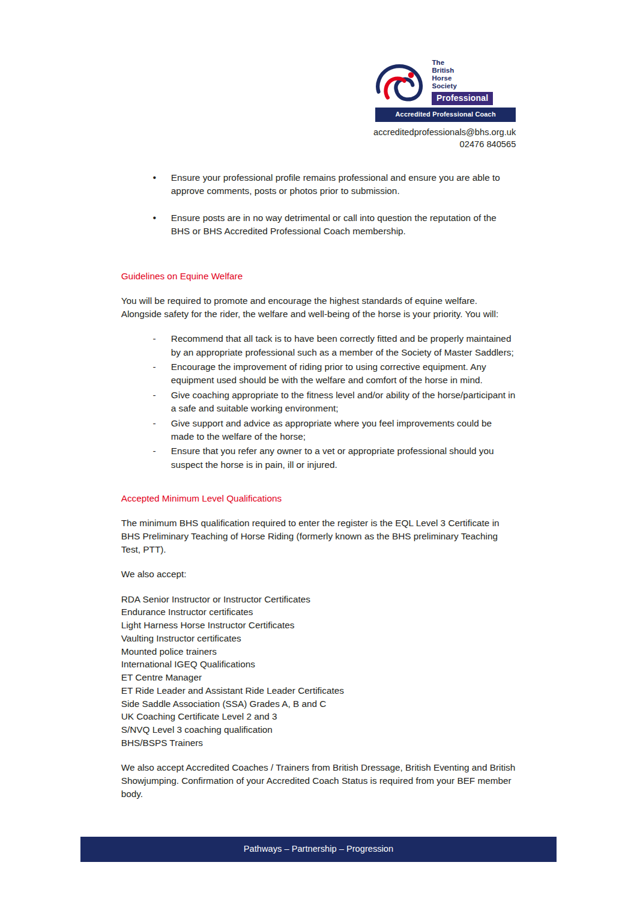The
British
Horse
Society Professional
Accredited Professional Coach
accreditedprofessionals@bhs.org.uk
02476 840565
Ensure your professional profile remains professional and ensure you are able to approve comments, posts or photos prior to submission.
Ensure posts are in no way detrimental or call into question the reputation of the BHS or BHS Accredited Professional Coach membership.
Guidelines on Equine Welfare
You will be required to promote and encourage the highest standards of equine welfare. Alongside safety for the rider, the welfare and well-being of the horse is your priority. You will:
Recommend that all tack is to have been correctly fitted and be properly maintained by an appropriate professional such as a member of the Society of Master Saddlers;
Encourage the improvement of riding prior to using corrective equipment. Any equipment used should be with the welfare and comfort of the horse in mind.
Give coaching appropriate to the fitness level and/or ability of the horse/participant in a safe and suitable working environment;
Give support and advice as appropriate where you feel improvements could be made to the welfare of the horse;
Ensure that you refer any owner to a vet or appropriate professional should you suspect the horse is in pain, ill or injured.
Accepted Minimum Level Qualifications
The minimum BHS qualification required to enter the register is the EQL Level 3 Certificate in BHS Preliminary Teaching of Horse Riding (formerly known as the BHS preliminary Teaching Test, PTT).
We also accept:
RDA Senior Instructor or Instructor Certificates
Endurance Instructor certificates
Light Harness Horse Instructor Certificates
Vaulting Instructor certificates
Mounted police trainers
International IGEQ Qualifications
ET Centre Manager
ET Ride Leader and Assistant Ride Leader Certificates
Side Saddle Association (SSA) Grades A, B and C
UK Coaching Certificate Level 2 and 3
S/NVQ Level 3 coaching qualification
BHS/BSPS Trainers
We also accept Accredited Coaches / Trainers from British Dressage, British Eventing and British Showjumping. Confirmation of your Accredited Coach Status is required from your BEF member body.
Pathways – Partnership – Progression